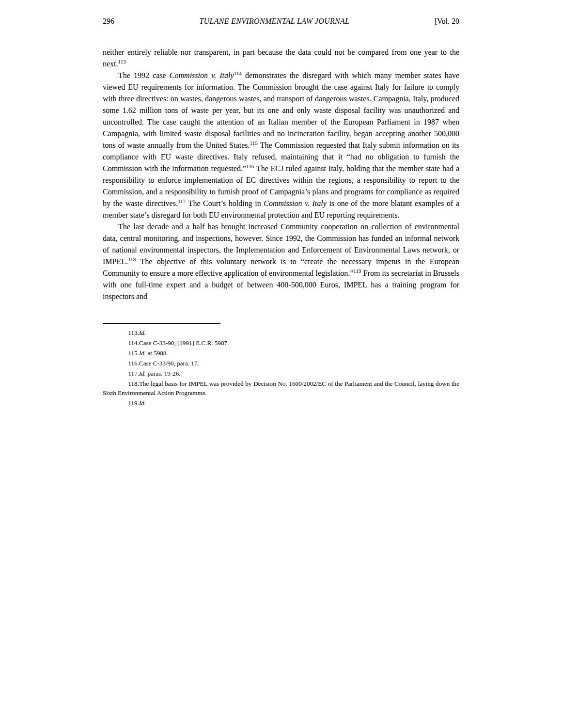296 TULANE ENVIRONMENTAL LAW JOURNAL [Vol. 20
neither entirely reliable nor transparent, in part because the data could not be compared from one year to the next.113
The 1992 case Commission v. Italy114 demonstrates the disregard with which many member states have viewed EU requirements for information. The Commission brought the case against Italy for failure to comply with three directives: on wastes, dangerous wastes, and transport of dangerous wastes. Campagnia, Italy, produced some 1.62 million tons of waste per year, but its one and only waste disposal facility was unauthorized and uncontrolled. The case caught the attention of an Italian member of the European Parliament in 1987 when Campagnia, with limited waste disposal facilities and no incineration facility, began accepting another 500,000 tons of waste annually from the United States.115 The Commission requested that Italy submit information on its compliance with EU waste directives. Italy refused, maintaining that it “had no obligation to furnish the Commission with the information requested.”116 The ECJ ruled against Italy, holding that the member state had a responsibility to enforce implementation of EC directives within the regions, a responsibility to report to the Commission, and a responsibility to furnish proof of Campagnia’s plans and programs for compliance as required by the waste directives.117 The Court’s holding in Commission v. Italy is one of the more blatant examples of a member state’s disregard for both EU environmental protection and EU reporting requirements.
The last decade and a half has brought increased Community cooperation on collection of environmental data, central monitoring, and inspections, however. Since 1992, the Commission has funded an informal network of national environmental inspectors, the Implementation and Enforcement of Environmental Laws network, or IMPEL.118 The objective of this voluntary network is to “create the necessary impetus in the European Community to ensure a more effective application of environmental legislation.”119 From its secretariat in Brussels with one full-time expert and a budget of between 400-500,000 Euros, IMPEL has a training program for inspectors and
113. Id.
114. Case C-33-90, [1991] E.C.R. 5987.
115. Id. at 5988.
116. Case C-33/90, para. 17.
117. Id. paras. 19-26.
118. The legal basis for IMPEL was provided by Decision No. 1600/2002/EC of the Parliament and the Council, laying down the Sixth Environmental Action Programme.
119. Id.